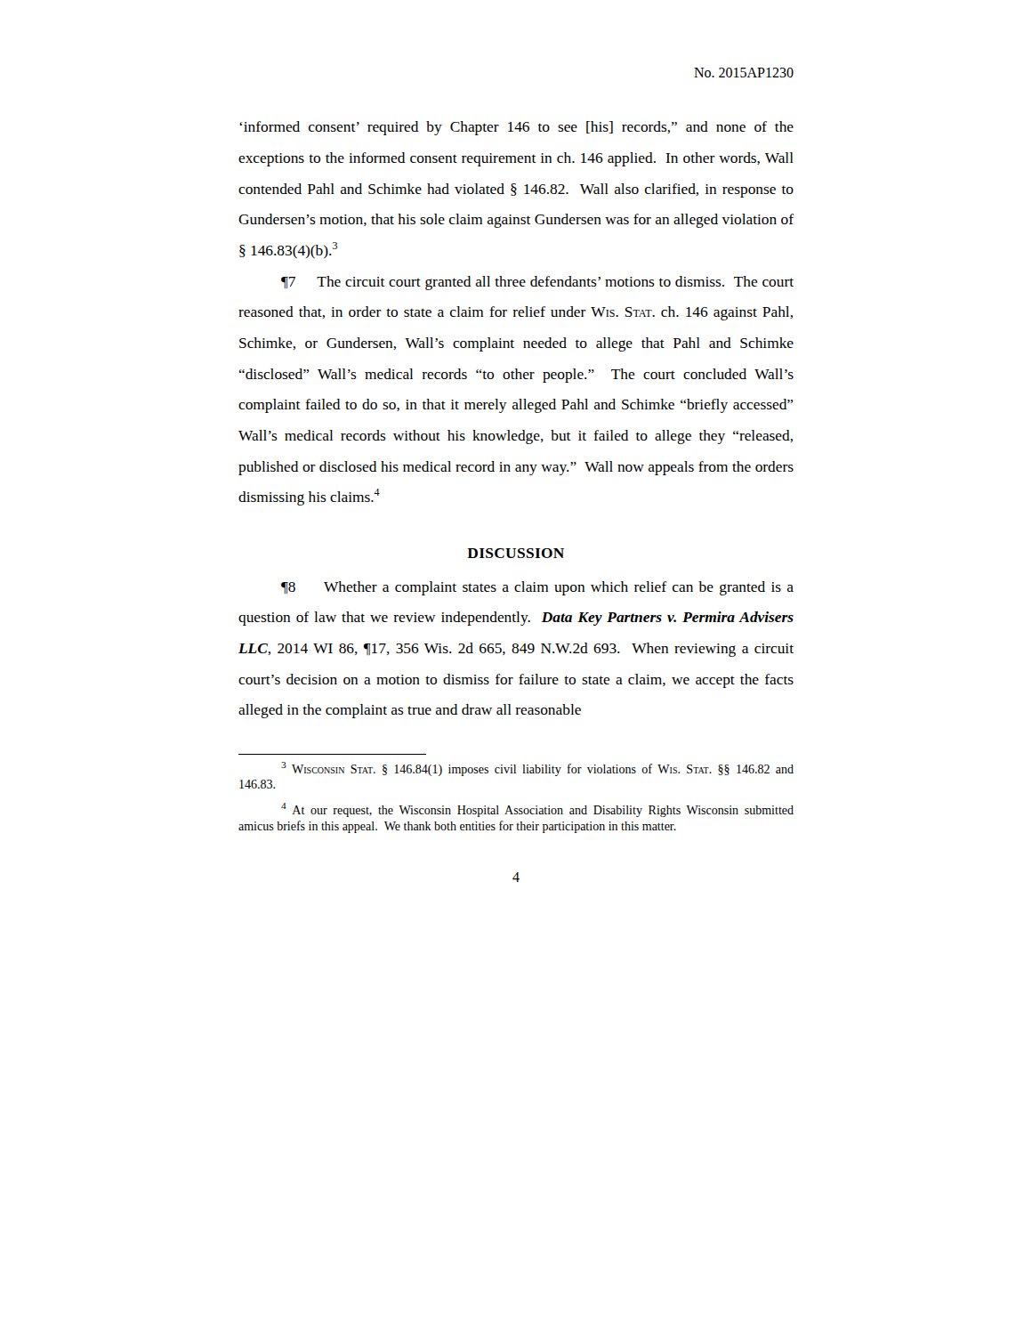No. 2015AP1230
‘informed consent’ required by Chapter 146 to see [his] records,” and none of the exceptions to the informed consent requirement in ch. 146 applied. In other words, Wall contended Pahl and Schimke had violated § 146.82. Wall also clarified, in response to Gundersen’s motion, that his sole claim against Gundersen was for an alleged violation of § 146.83(4)(b).3
¶7 The circuit court granted all three defendants’ motions to dismiss. The court reasoned that, in order to state a claim for relief under Wis. Stat. ch. 146 against Pahl, Schimke, or Gundersen, Wall’s complaint needed to allege that Pahl and Schimke “disclosed” Wall’s medical records “to other people.” The court concluded Wall’s complaint failed to do so, in that it merely alleged Pahl and Schimke “briefly accessed” Wall’s medical records without his knowledge, but it failed to allege they “released, published or disclosed his medical record in any way.” Wall now appeals from the orders dismissing his claims.4
DISCUSSION
¶8 Whether a complaint states a claim upon which relief can be granted is a question of law that we review independently. Data Key Partners v. Permira Advisers LLC, 2014 WI 86, ¶17, 356 Wis. 2d 665, 849 N.W.2d 693. When reviewing a circuit court’s decision on a motion to dismiss for failure to state a claim, we accept the facts alleged in the complaint as true and draw all reasonable
3 Wisconsin Stat. § 146.84(1) imposes civil liability for violations of Wis. Stat. §§ 146.82 and 146.83.
4 At our request, the Wisconsin Hospital Association and Disability Rights Wisconsin submitted amicus briefs in this appeal. We thank both entities for their participation in this matter.
4